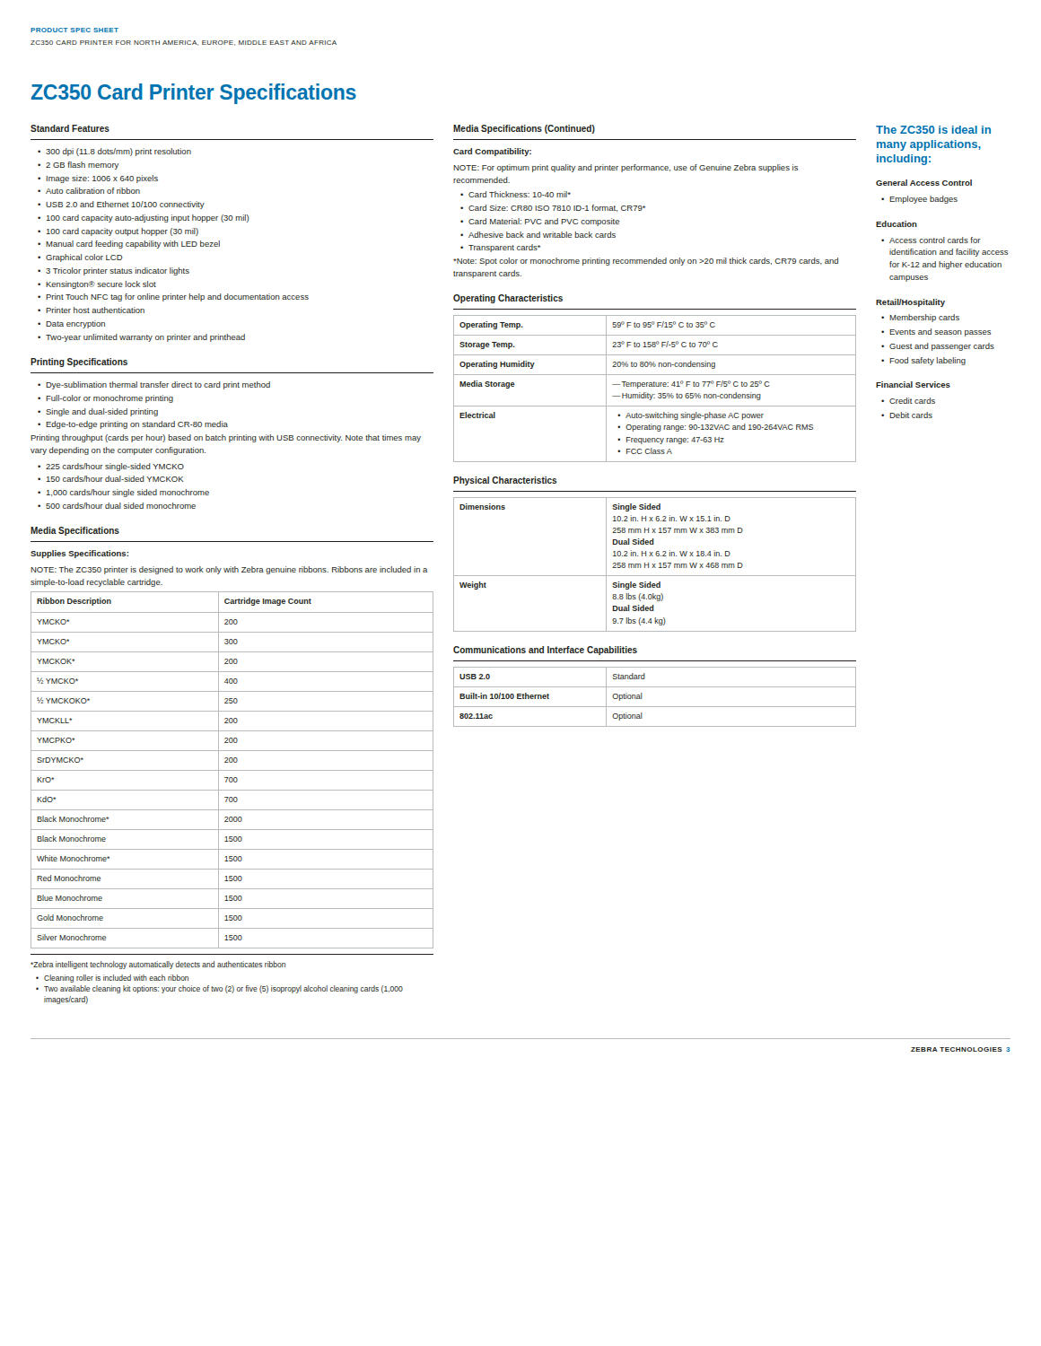PRODUCT SPEC SHEET
ZC350 CARD PRINTER FOR NORTH AMERICA, EUROPE, MIDDLE EAST AND AFRICA
ZC350 Card Printer Specifications
Standard Features
300 dpi (11.8 dots/mm) print resolution
2 GB flash memory
Image size: 1006 x 640 pixels
Auto calibration of ribbon
USB 2.0 and Ethernet 10/100 connectivity
100 card capacity auto-adjusting input hopper (30 mil)
100 card capacity output hopper (30 mil)
Manual card feeding capability with LED bezel
Graphical color LCD
3 Tricolor printer status indicator lights
Kensington® secure lock slot
Print Touch NFC tag for online printer help and documentation access
Printer host authentication
Data encryption
Two-year unlimited warranty on printer and printhead
Printing Specifications
Dye-sublimation thermal transfer direct to card print method
Full-color or monochrome printing
Single and dual-sided printing
Edge-to-edge printing on standard CR-80 media
Printing throughput (cards per hour) based on batch printing with USB connectivity. Note that times may vary depending on the computer configuration.
225 cards/hour single-sided YMCKO
150 cards/hour dual-sided YMCKOK
1,000 cards/hour single sided monochrome
500 cards/hour dual sided monochrome
Media Specifications
Supplies Specifications:
NOTE: The ZC350 printer is designed to work only with Zebra genuine ribbons. Ribbons are included in a simple-to-load recyclable cartridge.
| Ribbon Description | Cartridge Image Count |
| --- | --- |
| YMCKO* | 200 |
| YMCKO* | 300 |
| YMCKOK* | 200 |
| ½ YMCKO* | 400 |
| ½ YMCKOKO* | 250 |
| YMCKLL* | 200 |
| YMCPKO* | 200 |
| SrDYMCKO* | 200 |
| KrO* | 700 |
| KdO* | 700 |
| Black Monochrome* | 2000 |
| Black Monochrome | 1500 |
| White Monochrome* | 1500 |
| Red Monochrome | 1500 |
| Blue Monochrome | 1500 |
| Gold Monochrome | 1500 |
| Silver Monochrome | 1500 |
*Zebra intelligent technology automatically detects and authenticates ribbon
Cleaning roller is included with each ribbon
Two available cleaning kit options: your choice of two (2) or five (5) isopropyl alcohol cleaning cards (1,000 images/card)
Media Specifications (Continued)
Card Compatibility:
NOTE: For optimum print quality and printer performance, use of Genuine Zebra supplies is recommended.
Card Thickness: 10-40 mil*
Card Size: CR80 ISO 7810 ID-1 format, CR79*
Card Material: PVC and PVC composite
Adhesive back and writable back cards
Transparent cards*
*Note: Spot color or monochrome printing recommended only on >20 mil thick cards, CR79 cards, and transparent cards.
Operating Characteristics
| Operating Temp. | 59º F to 95º F/15º C to 35º C |
| Storage Temp. | 23º F to 158º F/-5º C to 70º C |
| Operating Humidity | 20% to 80% non-condensing |
| Media Storage | — Temperature: 41º F to 77º F/5º C to 25º C — Humidity: 35% to 65% non-condensing |
| Electrical | Auto-switching single-phase AC power Operating range: 90-132VAC and 190-264VAC RMS Frequency range: 47-63 Hz FCC Class A |
Physical Characteristics
| Dimensions | Single Sided 10.2 in. H x 6.2 in. W x 15.1 in. D 258 mm H x 157 mm W x 383 mm D Dual Sided 10.2 in. H x 6.2 in. W x 18.4 in. D 258 mm H x 157 mm W x 468 mm D |
| Weight | Single Sided 8.8 lbs (4.0kg) Dual Sided 9.7 lbs (4.4 kg) |
Communications and Interface Capabilities
| USB 2.0 | Standard |
| Built-in 10/100 Ethernet | Optional |
| 802.11ac | Optional |
The ZC350 is ideal in many applications, including:
General Access Control
Employee badges
Education
Access control cards for identification and facility access for K-12 and higher education campuses
Retail/Hospitality
Membership cards
Events and season passes
Guest and passenger cards
Food safety labeling
Financial Services
Credit cards
Debit cards
ZEBRA TECHNOLOGIES3